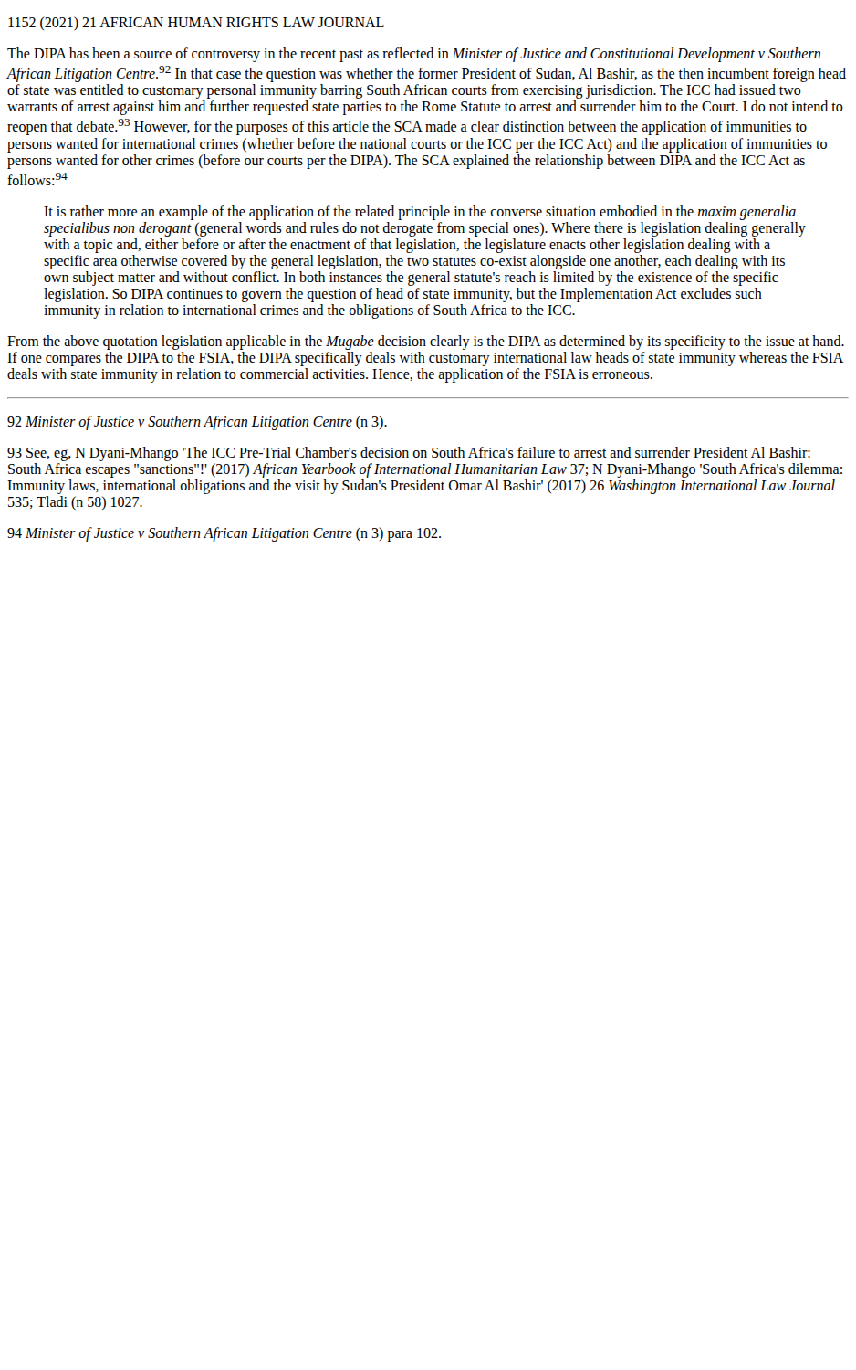1152 (2021) 21 AFRICAN HUMAN RIGHTS LAW JOURNAL
The DIPA has been a source of controversy in the recent past as reflected in Minister of Justice and Constitutional Development v Southern African Litigation Centre.92 In that case the question was whether the former President of Sudan, Al Bashir, as the then incumbent foreign head of state was entitled to customary personal immunity barring South African courts from exercising jurisdiction. The ICC had issued two warrants of arrest against him and further requested state parties to the Rome Statute to arrest and surrender him to the Court. I do not intend to reopen that debate.93 However, for the purposes of this article the SCA made a clear distinction between the application of immunities to persons wanted for international crimes (whether before the national courts or the ICC per the ICC Act) and the application of immunities to persons wanted for other crimes (before our courts per the DIPA). The SCA explained the relationship between DIPA and the ICC Act as follows:94
It is rather more an example of the application of the related principle in the converse situation embodied in the maxim generalia specialibus non derogant (general words and rules do not derogate from special ones). Where there is legislation dealing generally with a topic and, either before or after the enactment of that legislation, the legislature enacts other legislation dealing with a specific area otherwise covered by the general legislation, the two statutes co-exist alongside one another, each dealing with its own subject matter and without conflict. In both instances the general statute's reach is limited by the existence of the specific legislation. So DIPA continues to govern the question of head of state immunity, but the Implementation Act excludes such immunity in relation to international crimes and the obligations of South Africa to the ICC.
From the above quotation legislation applicable in the Mugabe decision clearly is the DIPA as determined by its specificity to the issue at hand. If one compares the DIPA to the FSIA, the DIPA specifically deals with customary international law heads of state immunity whereas the FSIA deals with state immunity in relation to commercial activities. Hence, the application of the FSIA is erroneous.
92 Minister of Justice v Southern African Litigation Centre (n 3).
93 See, eg, N Dyani-Mhango 'The ICC Pre-Trial Chamber's decision on South Africa's failure to arrest and surrender President Al Bashir: South Africa escapes "sanctions"!' (2017) African Yearbook of International Humanitarian Law 37; N Dyani-Mhango 'South Africa's dilemma: Immunity laws, international obligations and the visit by Sudan's President Omar Al Bashir' (2017) 26 Washington International Law Journal 535; Tladi (n 58) 1027.
94 Minister of Justice v Southern African Litigation Centre (n 3) para 102.